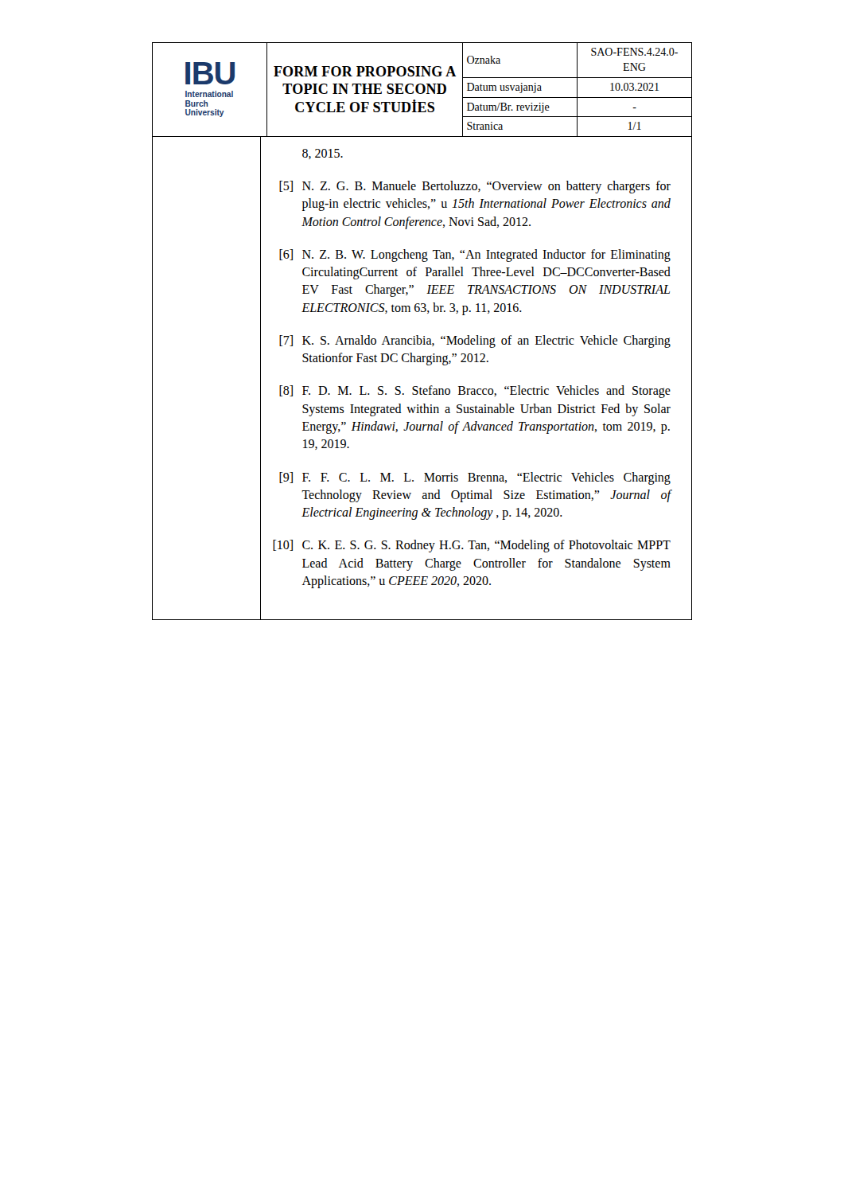| IBU International Burch University | FORM FOR PROPOSING A TOPIC IN THE SECOND CYCLE OF STUDİES | Oznaka | SAO-FENS.4.24.0-ENG |
| Datum usvajanja | 10.03.2021 |
| Datum/Br. revizije | - |
| Stranica | 1/1 |
| | 8, 2015. [5] N. Z. G. B. Manuele Bertoluzzo, “Overview on battery chargers for plug-in electric vehicles,” u 15th International Power Electronics and Motion Control Conference , Novi Sad, 2012. [6] N. Z. B. W. Longcheng Tan, “An Integrated Inductor for Eliminating CirculatingCurrent of Parallel Three-Level DC–DCConverter-Based EV Fast Charger,” IEEE TRANSACTIONS ON INDUSTRIAL ELECTRONICS , tom 63, br. 3, p. 11, 2016. [7] K. S. Arnaldo Arancibia, “Modeling of an Electric Vehicle Charging Stationfor Fast DC Charging,” 2012. [8] F. D. M. L. S. S. Stefano Bracco, “Electric Vehicles and Storage Systems Integrated within a Sustainable Urban District Fed by Solar Energy,” Hindawi, Journal of Advanced Transportation , tom 2019, p. 19, 2019. [9] F. F. C. L. M. L. Morris Brenna, “Electric Vehicles Charging Technology Review and Optimal Size Estimation,” Journal of Electrical Engineering & Technology , p. 14, 2020. [10] C. K. E. S. G. S. Rodney H.G. Tan, “Modeling of Photovoltaic MPPT Lead Acid Battery Charge Controller for Standalone System Applications,” u CPEEE 2020 , 2020. |